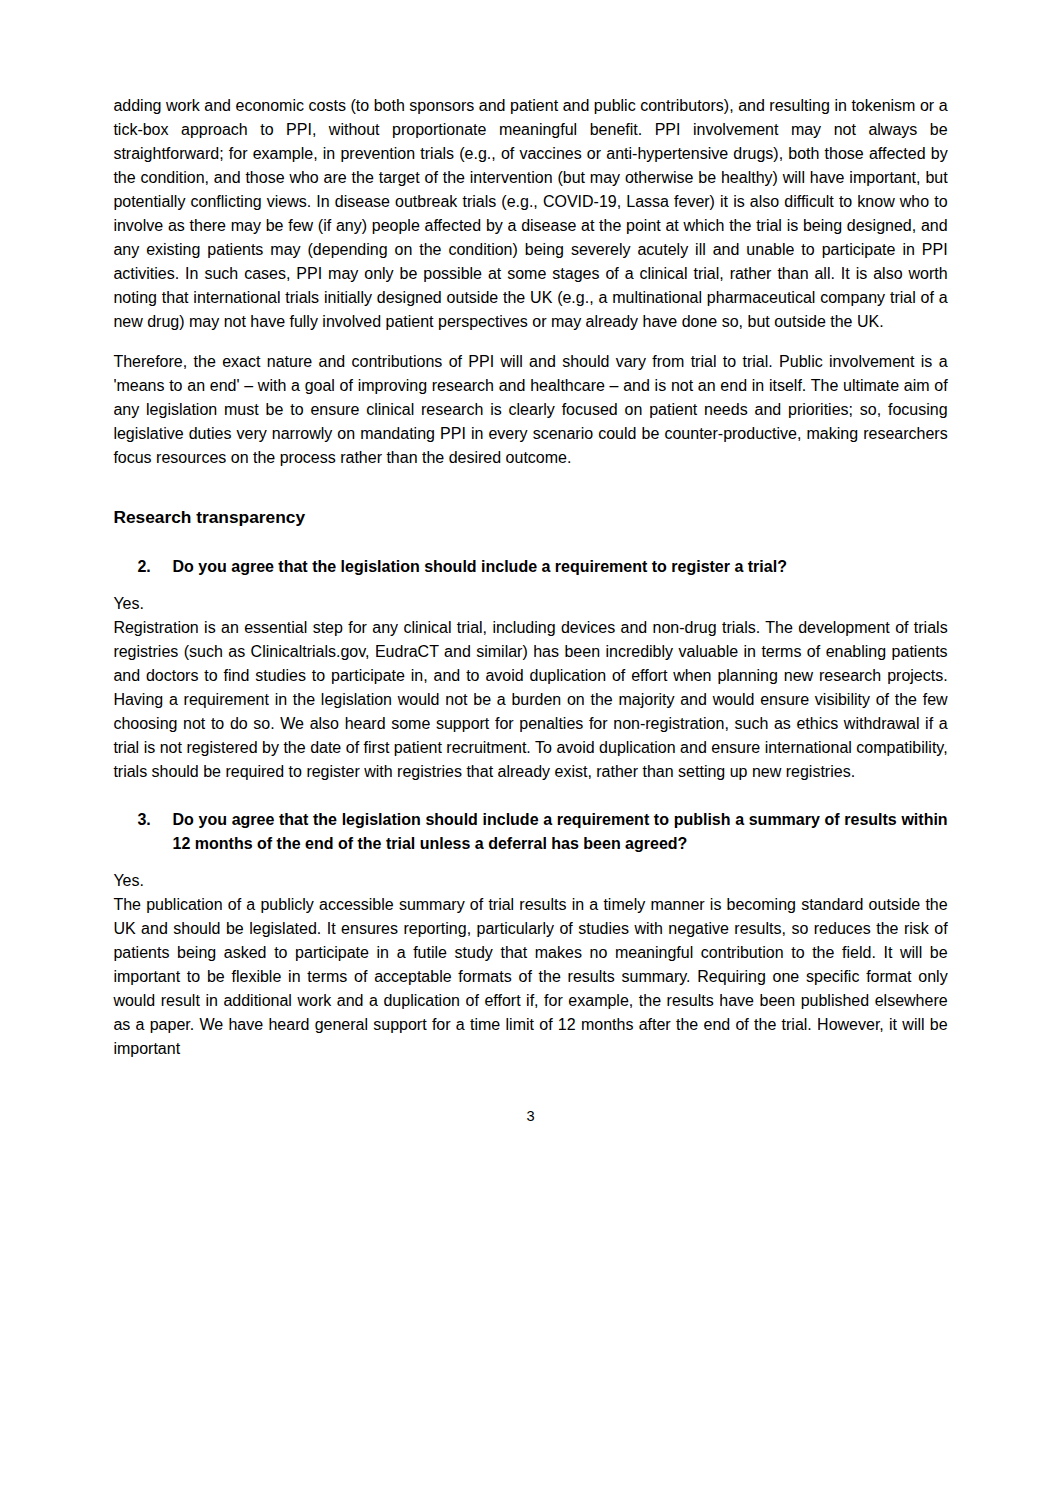adding work and economic costs (to both sponsors and patient and public contributors), and resulting in tokenism or a tick-box approach to PPI, without proportionate meaningful benefit. PPI involvement may not always be straightforward; for example, in prevention trials (e.g., of vaccines or anti-hypertensive drugs), both those affected by the condition, and those who are the target of the intervention (but may otherwise be healthy) will have important, but potentially conflicting views. In disease outbreak trials (e.g., COVID-19, Lassa fever) it is also difficult to know who to involve as there may be few (if any) people affected by a disease at the point at which the trial is being designed, and any existing patients may (depending on the condition) being severely acutely ill and unable to participate in PPI activities. In such cases, PPI may only be possible at some stages of a clinical trial, rather than all. It is also worth noting that international trials initially designed outside the UK (e.g., a multinational pharmaceutical company trial of a new drug) may not have fully involved patient perspectives or may already have done so, but outside the UK.
Therefore, the exact nature and contributions of PPI will and should vary from trial to trial. Public involvement is a 'means to an end' – with a goal of improving research and healthcare – and is not an end in itself. The ultimate aim of any legislation must be to ensure clinical research is clearly focused on patient needs and priorities; so, focusing legislative duties very narrowly on mandating PPI in every scenario could be counter-productive, making researchers focus resources on the process rather than the desired outcome.
Research transparency
2. Do you agree that the legislation should include a requirement to register a trial?
Yes.
Registration is an essential step for any clinical trial, including devices and non-drug trials. The development of trials registries (such as Clinicaltrials.gov, EudraCT and similar) has been incredibly valuable in terms of enabling patients and doctors to find studies to participate in, and to avoid duplication of effort when planning new research projects. Having a requirement in the legislation would not be a burden on the majority and would ensure visibility of the few choosing not to do so. We also heard some support for penalties for non-registration, such as ethics withdrawal if a trial is not registered by the date of first patient recruitment. To avoid duplication and ensure international compatibility, trials should be required to register with registries that already exist, rather than setting up new registries.
3. Do you agree that the legislation should include a requirement to publish a summary of results within 12 months of the end of the trial unless a deferral has been agreed?
Yes.
The publication of a publicly accessible summary of trial results in a timely manner is becoming standard outside the UK and should be legislated. It ensures reporting, particularly of studies with negative results, so reduces the risk of patients being asked to participate in a futile study that makes no meaningful contribution to the field. It will be important to be flexible in terms of acceptable formats of the results summary. Requiring one specific format only would result in additional work and a duplication of effort if, for example, the results have been published elsewhere as a paper. We have heard general support for a time limit of 12 months after the end of the trial. However, it will be important
3